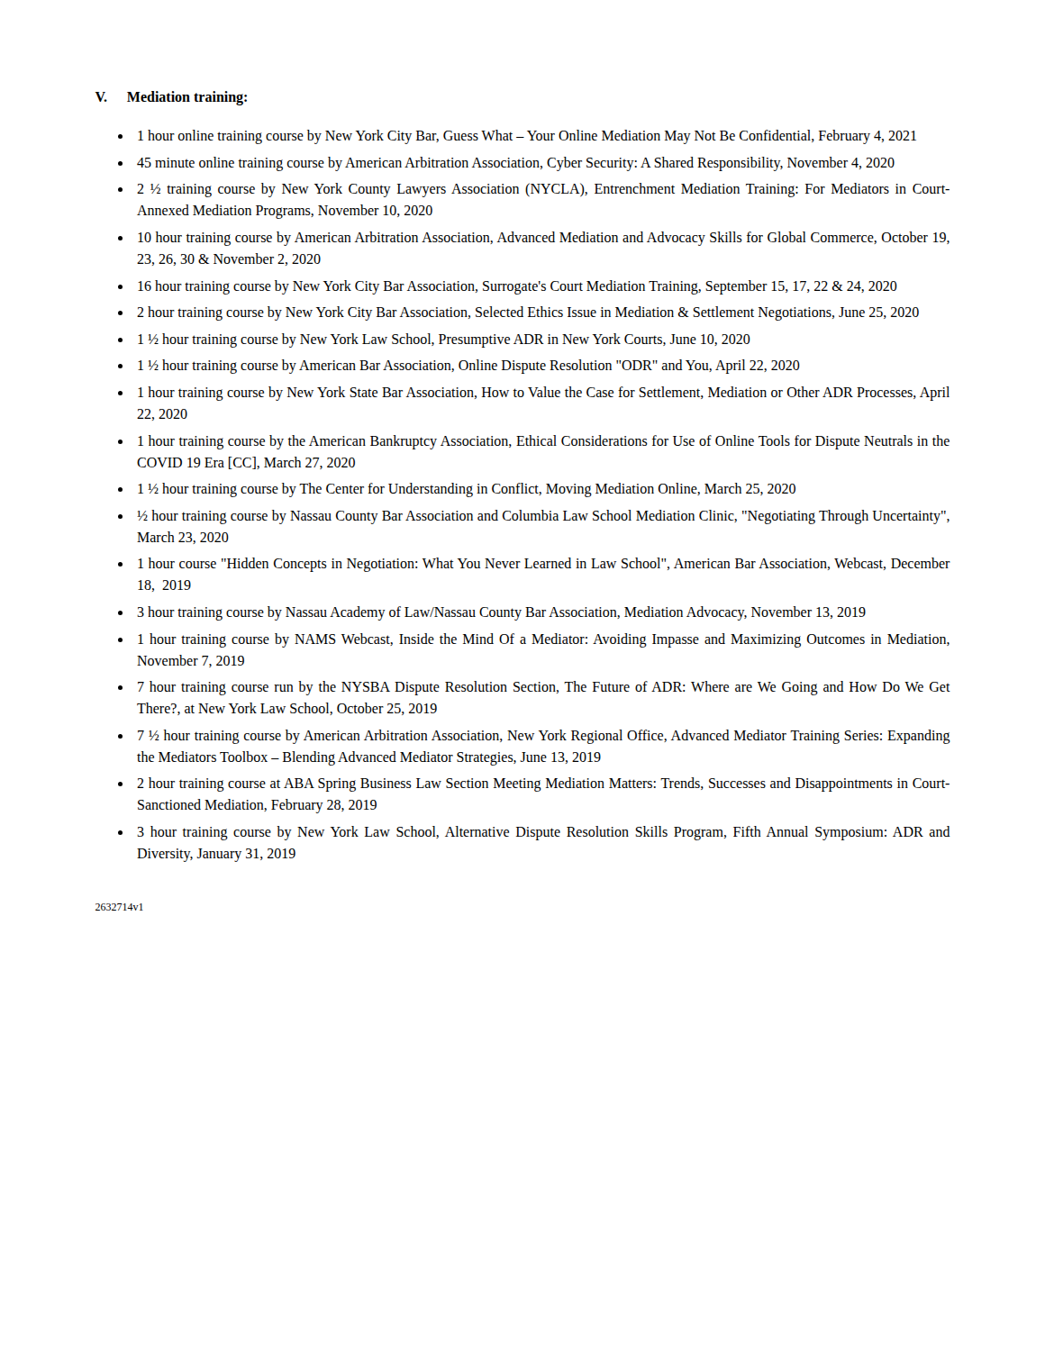V. Mediation training:
1 hour online training course by New York City Bar, Guess What – Your Online Mediation May Not Be Confidential, February 4, 2021
45 minute online training course by American Arbitration Association, Cyber Security: A Shared Responsibility, November 4, 2020
2 ½ training course by New York County Lawyers Association (NYCLA), Entrenchment Mediation Training: For Mediators in Court-Annexed Mediation Programs, November 10, 2020
10 hour training course by American Arbitration Association, Advanced Mediation and Advocacy Skills for Global Commerce, October 19, 23, 26, 30 & November 2, 2020
16 hour training course by New York City Bar Association, Surrogate's Court Mediation Training, September 15, 17, 22 & 24, 2020
2 hour training course by New York City Bar Association, Selected Ethics Issue in Mediation & Settlement Negotiations, June 25, 2020
1 ½ hour training course by New York Law School, Presumptive ADR in New York Courts, June 10, 2020
1 ½ hour training course by American Bar Association, Online Dispute Resolution "ODR" and You, April 22, 2020
1 hour training course by New York State Bar Association, How to Value the Case for Settlement, Mediation or Other ADR Processes, April 22, 2020
1 hour training course by the American Bankruptcy Association, Ethical Considerations for Use of Online Tools for Dispute Neutrals in the COVID 19 Era [CC], March 27, 2020
1 ½ hour training course by The Center for Understanding in Conflict, Moving Mediation Online, March 25, 2020
½ hour training course by Nassau County Bar Association and Columbia Law School Mediation Clinic, "Negotiating Through Uncertainty", March 23, 2020
1 hour course "Hidden Concepts in Negotiation: What You Never Learned in Law School", American Bar Association, Webcast, December 18, 2019
3 hour training course by Nassau Academy of Law/Nassau County Bar Association, Mediation Advocacy, November 13, 2019
1 hour training course by NAMS Webcast, Inside the Mind Of a Mediator: Avoiding Impasse and Maximizing Outcomes in Mediation, November 7, 2019
7 hour training course run by the NYSBA Dispute Resolution Section, The Future of ADR: Where are We Going and How Do We Get There?, at New York Law School, October 25, 2019
7 ½ hour training course by American Arbitration Association, New York Regional Office, Advanced Mediator Training Series: Expanding the Mediators Toolbox – Blending Advanced Mediator Strategies, June 13, 2019
2 hour training course at ABA Spring Business Law Section Meeting Mediation Matters: Trends, Successes and Disappointments in Court-Sanctioned Mediation, February 28, 2019
3 hour training course by New York Law School, Alternative Dispute Resolution Skills Program, Fifth Annual Symposium: ADR and Diversity, January 31, 2019
2632714v1